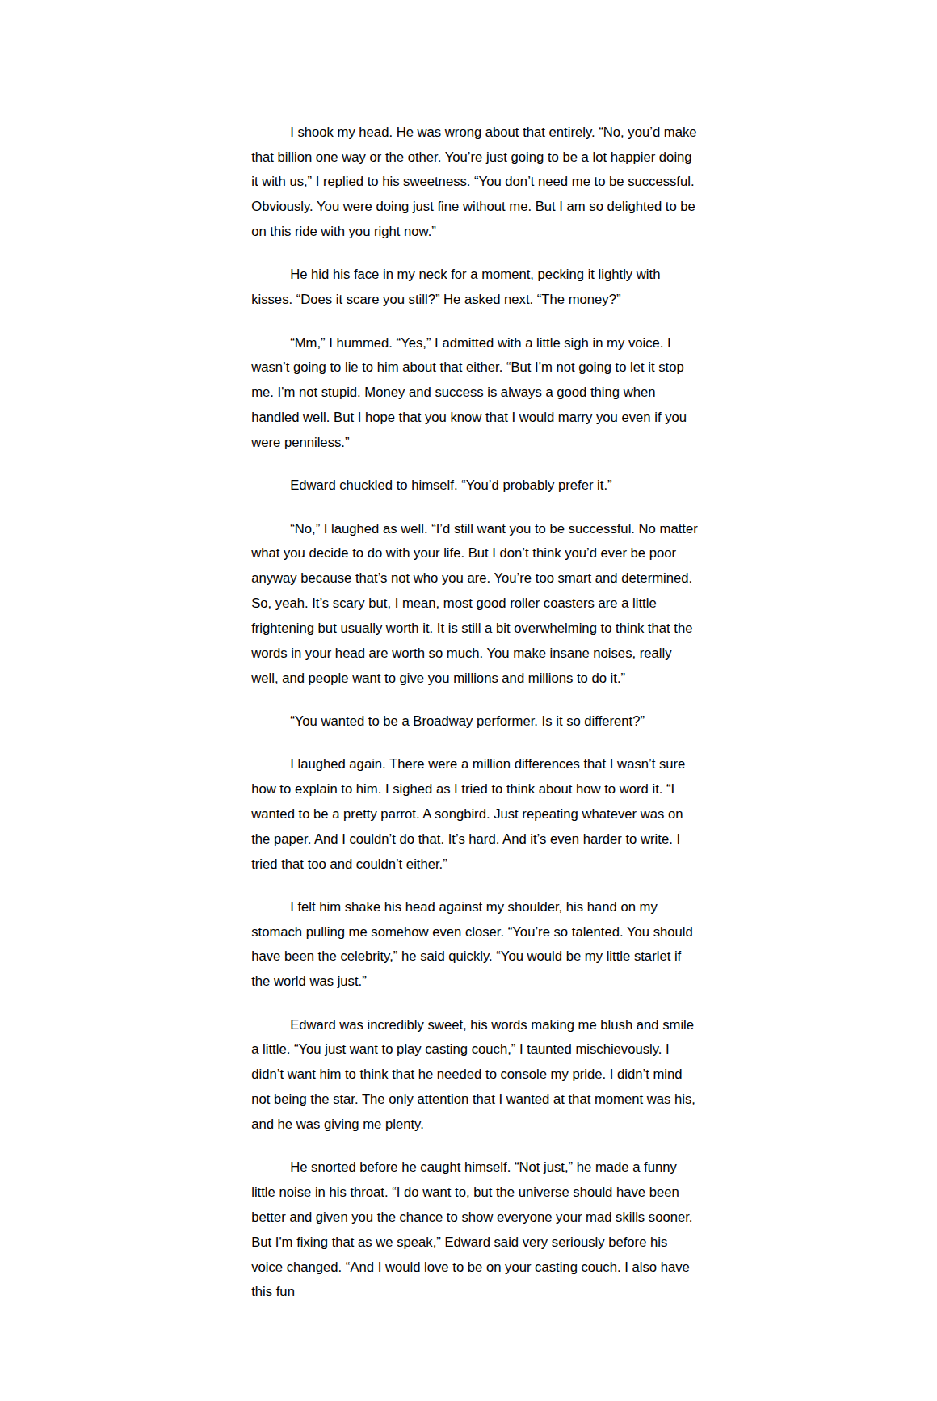I shook my head. He was wrong about that entirely. “No, you’d make that billion one way or the other. You’re just going to be a lot happier doing it with us,” I replied to his sweetness. “You don’t need me to be successful. Obviously. You were doing just fine without me. But I am so delighted to be on this ride with you right now.”
He hid his face in my neck for a moment, pecking it lightly with kisses. “Does it scare you still?” He asked next. “The money?”
“Mm,” I hummed. “Yes,” I admitted with a little sigh in my voice. I wasn’t going to lie to him about that either. “But I'm not going to let it stop me. I'm not stupid. Money and success is always a good thing when handled well. But I hope that you know that I would marry you even if you were penniless.”
Edward chuckled to himself. “You’d probably prefer it.”
“No,” I laughed as well. “I’d still want you to be successful. No matter what you decide to do with your life. But I don’t think you’d ever be poor anyway because that’s not who you are. You’re too smart and determined. So, yeah. It’s scary but, I mean, most good roller coasters are a little frightening but usually worth it. It is still a bit overwhelming to think that the words in your head are worth so much. You make insane noises, really well, and people want to give you millions and millions to do it.”
“You wanted to be a Broadway performer. Is it so different?”
I laughed again. There were a million differences that I wasn’t sure how to explain to him. I sighed as I tried to think about how to word it. “I wanted to be a pretty parrot. A songbird. Just repeating whatever was on the paper. And I couldn’t do that. It’s hard. And it’s even harder to write. I tried that too and couldn’t either.”
I felt him shake his head against my shoulder, his hand on my stomach pulling me somehow even closer. “You’re so talented. You should have been the celebrity,” he said quickly. “You would be my little starlet if the world was just.”
Edward was incredibly sweet, his words making me blush and smile a little. “You just want to play casting couch,” I taunted mischievously. I didn’t want him to think that he needed to console my pride. I didn’t mind not being the star. The only attention that I wanted at that moment was his, and he was giving me plenty.
He snorted before he caught himself. “Not just,” he made a funny little noise in his throat. “I do want to, but the universe should have been better and given you the chance to show everyone your mad skills sooner. But I'm fixing that as we speak,” Edward said very seriously before his voice changed. “And I would love to be on your casting couch. I also have this fun